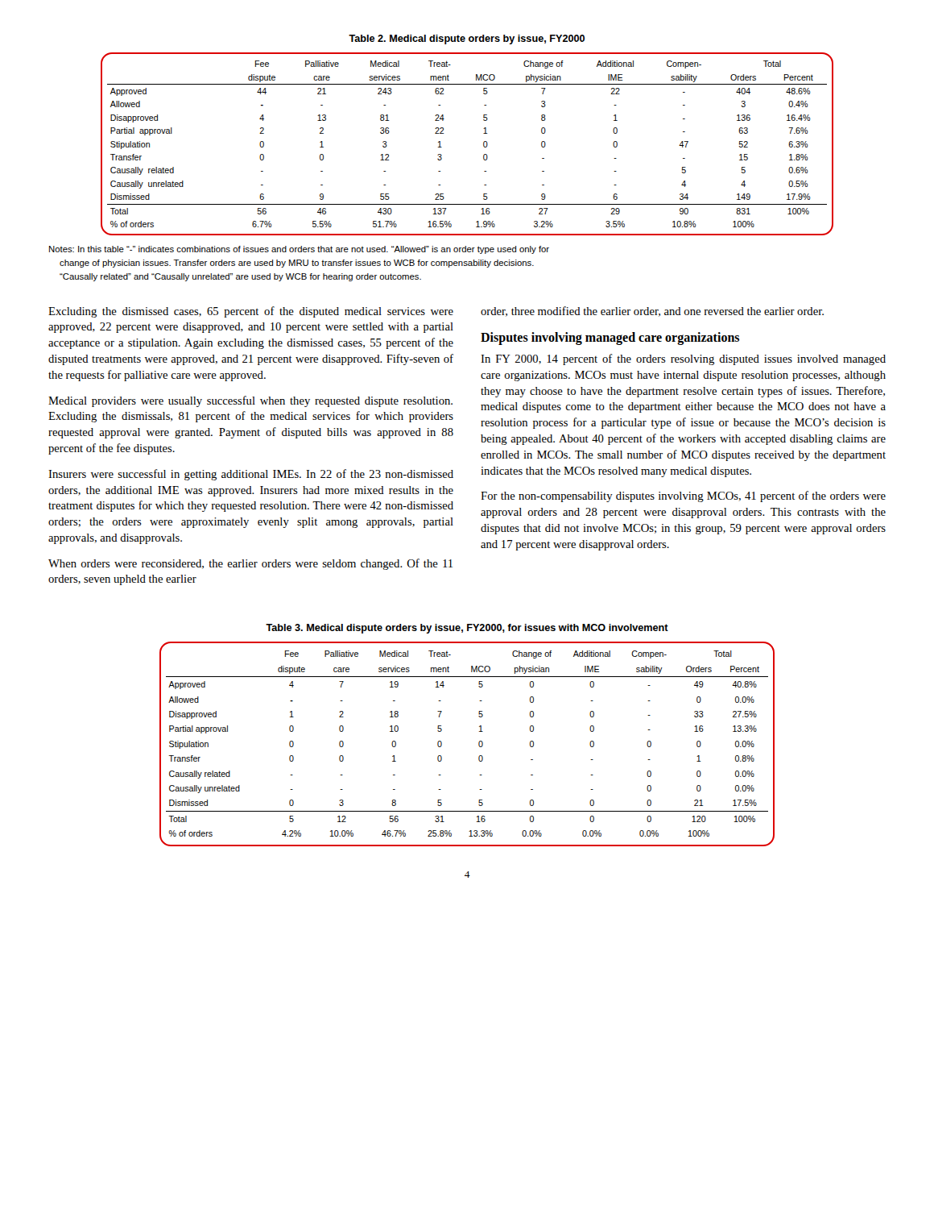Table 2. Medical dispute orders by issue, FY2000
| | Fee | Palliative | Medical | Treat- | | Change of | Additional | Compen- | Total |
| --- | --- | --- | --- | --- | --- | --- | --- | --- | --- |
| | dispute | care | services | ment | MCO | physician | IME | sability | Orders | Percent |
| Approved | 44 | 21 | 243 | 62 | 5 | 7 | 22 | - | 404 | 48.6% |
| Allowed | - | - | - | - | - | 3 | - | - | 3 | 0.4% |
| Disapproved | 4 | 13 | 81 | 24 | 5 | 8 | 1 | - | 136 | 16.4% |
| Partial approval | 2 | 2 | 36 | 22 | 1 | 0 | 0 | - | 63 | 7.6% |
| Stipulation | 0 | 1 | 3 | 1 | 0 | 0 | 0 | 47 | 52 | 6.3% |
| Transfer | 0 | 0 | 12 | 3 | 0 | - | - | - | 15 | 1.8% |
| Causally related | - | - | - | - | - | - | - | 5 | 5 | 0.6% |
| Causally unrelated | - | - | - | - | - | - | - | 4 | 4 | 0.5% |
| Dismissed | 6 | 9 | 55 | 25 | 5 | 9 | 6 | 34 | 149 | 17.9% |
| Total | 56 | 46 | 430 | 137 | 16 | 27 | 29 | 90 | 831 | 100% |
| % of orders | 6.7% | 5.5% | 51.7% | 16.5% | 1.9% | 3.2% | 3.5% | 10.8% | 100% | |
Notes: In this table “-” indicates combinations of issues and orders that are not used. “Allowed” is an order type used only for
change of physician issues. Transfer orders are used by MRU to transfer issues to WCB for compensability decisions.
“Causally related” and “Causally unrelated” are used by WCB for hearing order outcomes.
Excluding the dismissed cases, 65 percent of the disputed medical services were approved, 22 percent were disapproved, and 10 percent were settled with a partial acceptance or a stipulation. Again excluding the dismissed cases, 55 percent of the disputed treatments were approved, and 21 percent were disapproved. Fifty-seven of the requests for palliative care were approved.
Medical providers were usually successful when they requested dispute resolution. Excluding the dismissals, 81 percent of the medical services for which providers requested approval were granted. Payment of disputed bills was approved in 88 percent of the fee disputes.
Insurers were successful in getting additional IMEs. In 22 of the 23 non-dismissed orders, the additional IME was approved. Insurers had more mixed results in the treatment disputes for which they requested resolution. There were 42 non-dismissed orders; the orders were approximately evenly split among approvals, partial approvals, and disapprovals.
When orders were reconsidered, the earlier orders were seldom changed. Of the 11 orders, seven upheld the earlier
order, three modified the earlier order, and one reversed the earlier order.
Disputes involving managed care organizations
In FY 2000, 14 percent of the orders resolving disputed issues involved managed care organizations. MCOs must have internal dispute resolution processes, although they may choose to have the department resolve certain types of issues. Therefore, medical disputes come to the department either because the MCO does not have a resolution process for a particular type of issue or because the MCO’s decision is being appealed. About 40 percent of the workers with accepted disabling claims are enrolled in MCOs. The small number of MCO disputes received by the department indicates that the MCOs resolved many medical disputes.
For the non-compensability disputes involving MCOs, 41 percent of the orders were approval orders and 28 percent were disapproval orders. This contrasts with the disputes that did not involve MCOs; in this group, 59 percent were approval orders and 17 percent were disapproval orders.
Table 3. Medical dispute orders by issue, FY2000, for issues with MCO involvement
| | Fee | Palliative | Medical | Treat- | | Change of | Additional | Compen- | Total |
| --- | --- | --- | --- | --- | --- | --- | --- | --- | --- |
| | dispute | care | services | ment | MCO | physician | IME | sability | Orders | Percent |
| Approved | 4 | 7 | 19 | 14 | 5 | 0 | 0 | - | 49 | 40.8% |
| Allowed | - | - | - | - | - | 0 | - | - | 0 | 0.0% |
| Disapproved | 1 | 2 | 18 | 7 | 5 | 0 | 0 | - | 33 | 27.5% |
| Partial approval | 0 | 0 | 10 | 5 | 1 | 0 | 0 | - | 16 | 13.3% |
| Stipulation | 0 | 0 | 0 | 0 | 0 | 0 | 0 | 0 | 0 | 0.0% |
| Transfer | 0 | 0 | 1 | 0 | 0 | - | - | - | 1 | 0.8% |
| Causally related | - | - | - | - | - | - | - | 0 | 0 | 0.0% |
| Causally unrelated | - | - | - | - | - | - | - | 0 | 0 | 0.0% |
| Dismissed | 0 | 3 | 8 | 5 | 5 | 0 | 0 | 0 | 21 | 17.5% |
| Total | 5 | 12 | 56 | 31 | 16 | 0 | 0 | 0 | 120 | 100% |
| % of orders | 4.2% | 10.0% | 46.7% | 25.8% | 13.3% | 0.0% | 0.0% | 0.0% | 100% | |
4